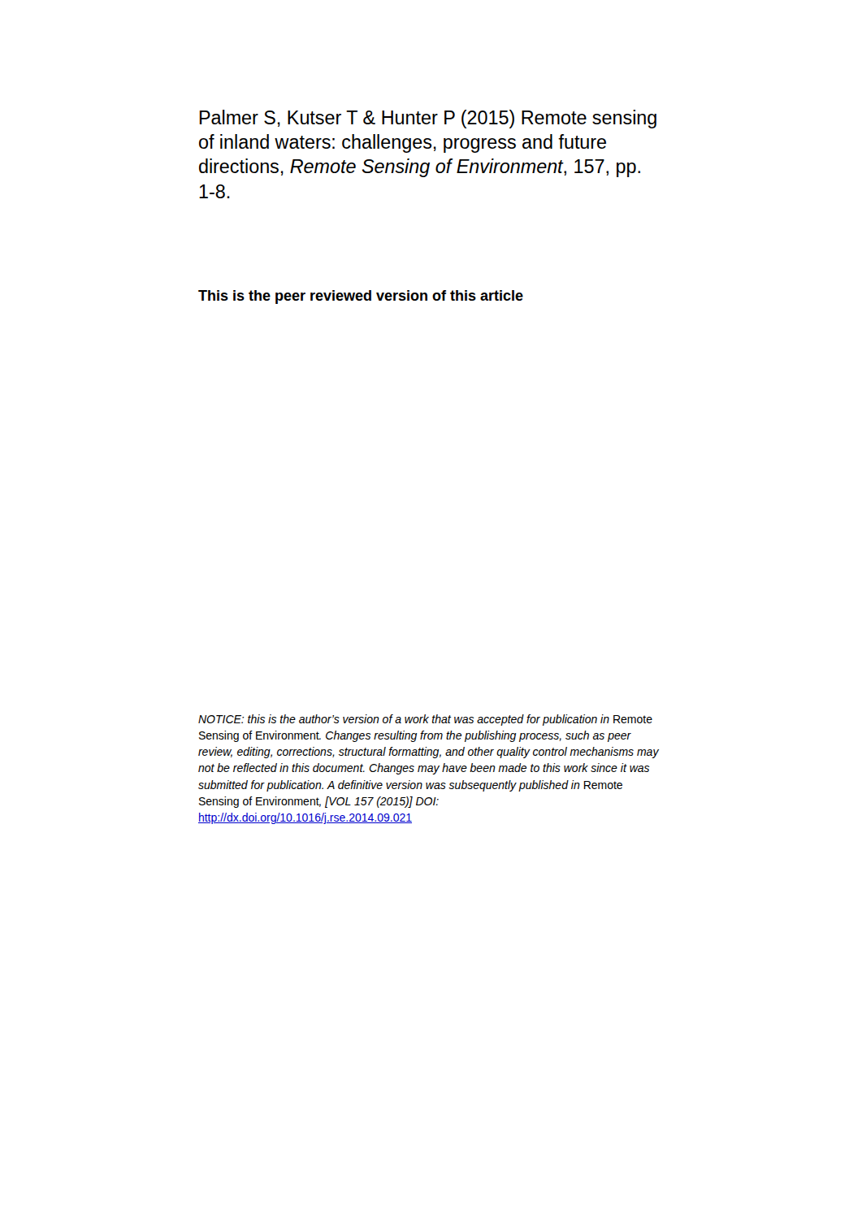Palmer S, Kutser T & Hunter P (2015) Remote sensing of inland waters: challenges, progress and future directions, Remote Sensing of Environment, 157, pp. 1-8.
This is the peer reviewed version of this article
NOTICE: this is the author’s version of a work that was accepted for publication in Remote Sensing of Environment. Changes resulting from the publishing process, such as peer review, editing, corrections, structural formatting, and other quality control mechanisms may not be reflected in this document. Changes may have been made to this work since it was submitted for publication. A definitive version was subsequently published in Remote Sensing of Environment, [VOL 157 (2015)] DOI:
http://dx.doi.org/10.1016/j.rse.2014.09.021